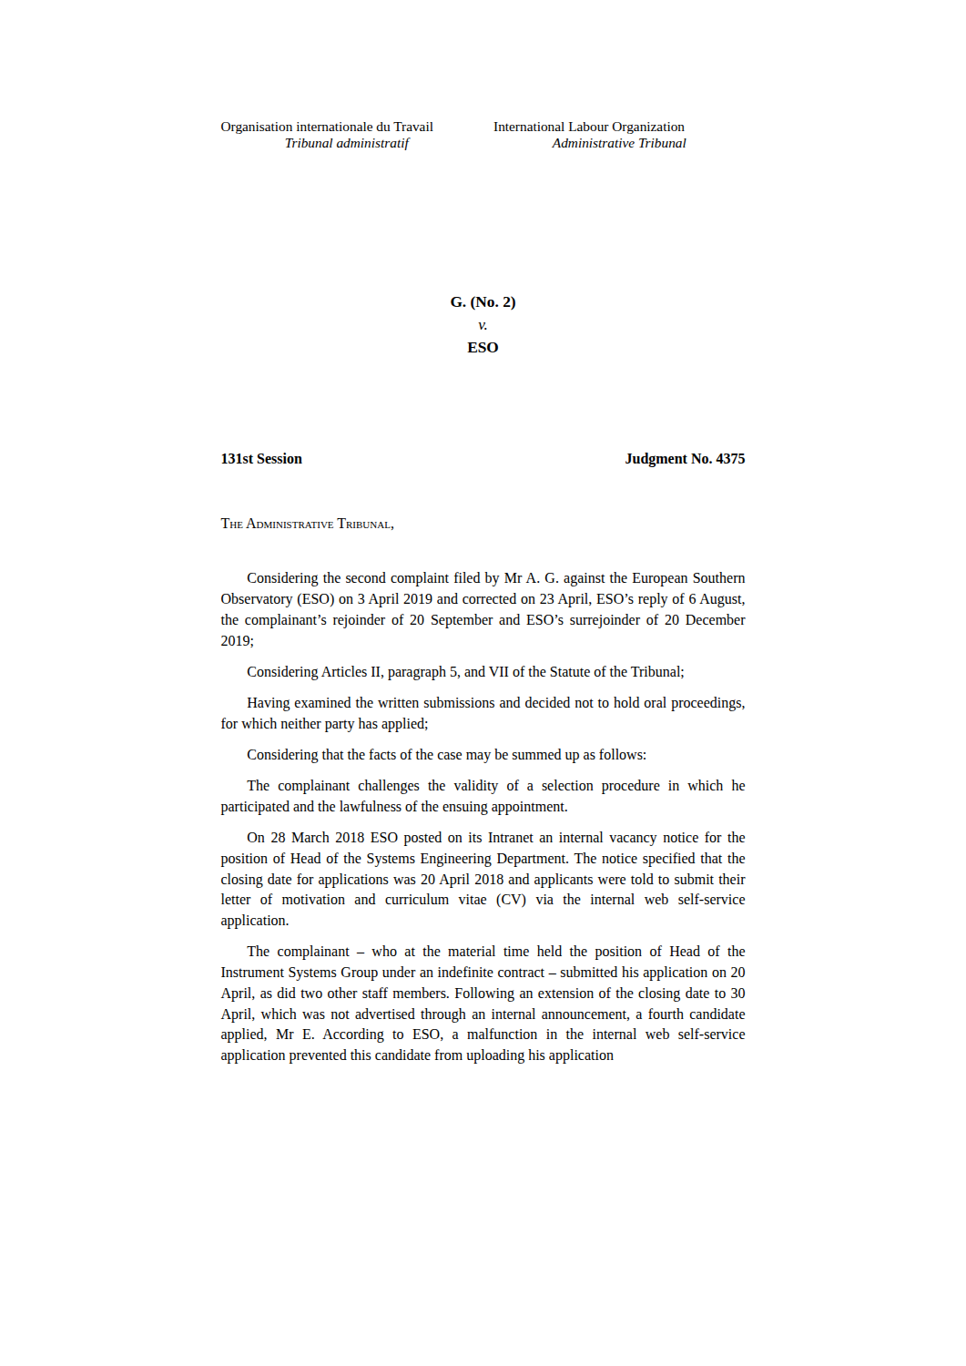Organisation internationale du Travail
Tribunal administratif
International Labour Organization
Administrative Tribunal
G. (No. 2)
v.
ESO
131st Session
Judgment No. 4375
The Administrative Tribunal,
Considering the second complaint filed by Mr A. G. against the European Southern Observatory (ESO) on 3 April 2019 and corrected on 23 April, ESO’s reply of 6 August, the complainant’s rejoinder of 20 September and ESO’s surrejoinder of 20 December 2019;
Considering Articles II, paragraph 5, and VII of the Statute of the Tribunal;
Having examined the written submissions and decided not to hold oral proceedings, for which neither party has applied;
Considering that the facts of the case may be summed up as follows:
The complainant challenges the validity of a selection procedure in which he participated and the lawfulness of the ensuing appointment.
On 28 March 2018 ESO posted on its Intranet an internal vacancy notice for the position of Head of the Systems Engineering Department. The notice specified that the closing date for applications was 20 April 2018 and applicants were told to submit their letter of motivation and curriculum vitae (CV) via the internal web self-service application.
The complainant – who at the material time held the position of Head of the Instrument Systems Group under an indefinite contract – submitted his application on 20 April, as did two other staff members. Following an extension of the closing date to 30 April, which was not advertised through an internal announcement, a fourth candidate applied, Mr E. According to ESO, a malfunction in the internal web self-service application prevented this candidate from uploading his application